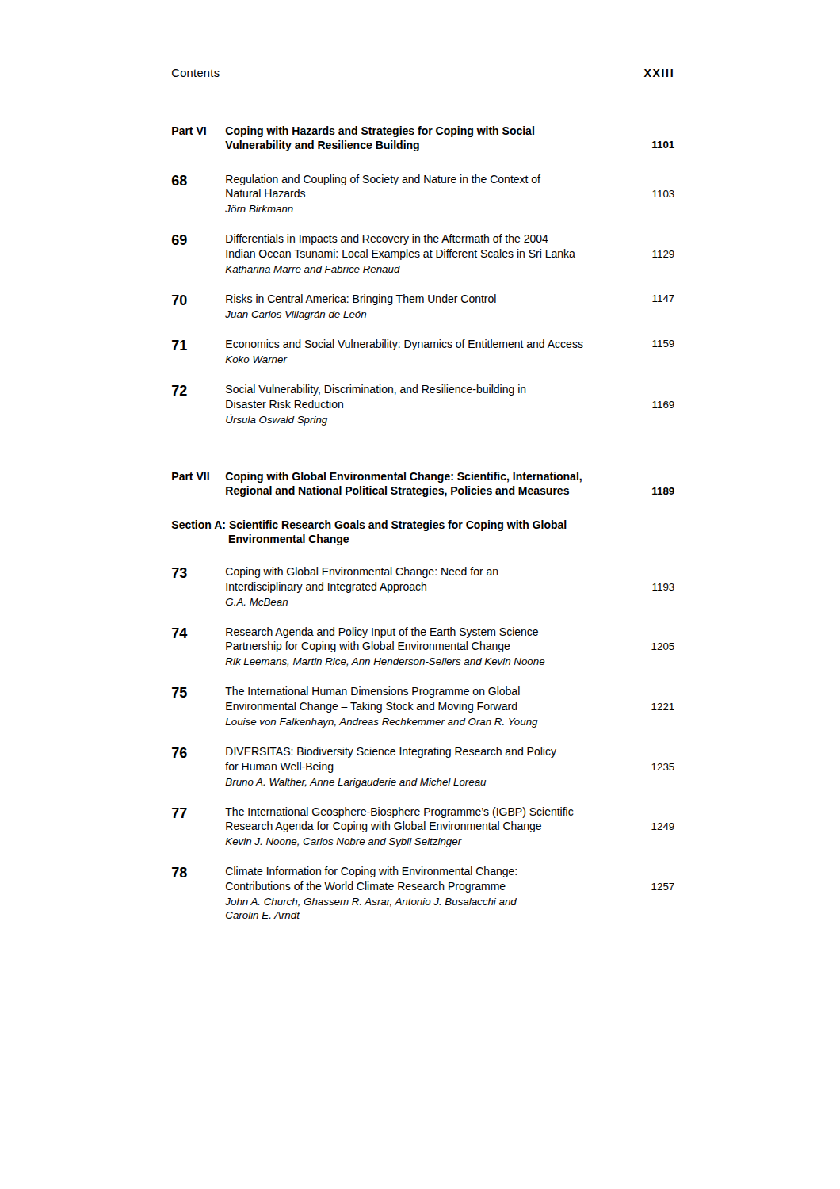Contents
XXIII
Part VI
Coping with Hazards and Strategies for Coping with Social
Vulnerability and Resilience Building
1101
68
Regulation and Coupling of Society and Nature in the Context of
Natural Hazards Jörn Birkmann
1103
69
Differentials in Impacts and Recovery in the Aftermath of the 2004
Indian Ocean Tsunami: Local Examples at Different Scales in Sri Lanka Katharina Marre and Fabrice Renaud
1129
70
Risks in Central America: Bringing Them Under Control Juan Carlos Villagrán de León
1147
71
Economics and Social Vulnerability: Dynamics of Entitlement and Access Koko Warner
1159
72
Social Vulnerability, Discrimination, and Resilience-building in
Disaster Risk Reduction Úrsula Oswald Spring
1169
Part VII
Coping with Global Environmental Change: Scientific, International,
Regional and National Political Strategies, Policies and Measures
1189
Section A: Scientific Research Goals and Strategies for Coping with Global Environmental Change
73
Coping with Global Environmental Change: Need for an
Interdisciplinary and Integrated Approach G.A. McBean
1193
74
Research Agenda and Policy Input of the Earth System Science
Partnership for Coping with Global Environmental Change Rik Leemans, Martin Rice, Ann Henderson-Sellers and Kevin Noone
1205
75
The International Human Dimensions Programme on Global
Environmental Change – Taking Stock and Moving Forward Louise von Falkenhayn, Andreas Rechkemmer and Oran R. Young
1221
76
DIVERSITAS: Biodiversity Science Integrating Research and Policy
for Human Well-Being Bruno A. Walther, Anne Larigauderie and Michel Loreau
1235
77
The International Geosphere-Biosphere Programme’s (IGBP) Scientific
Research Agenda for Coping with Global Environmental Change Kevin J. Noone, Carlos Nobre and Sybil Seitzinger
1249
78
Climate Information for Coping with Environmental Change:
Contributions of the World Climate Research Programme John A. Church, Ghassem R. Asrar, Antonio J. Busalacchi and
Carolin E. Arndt
1257